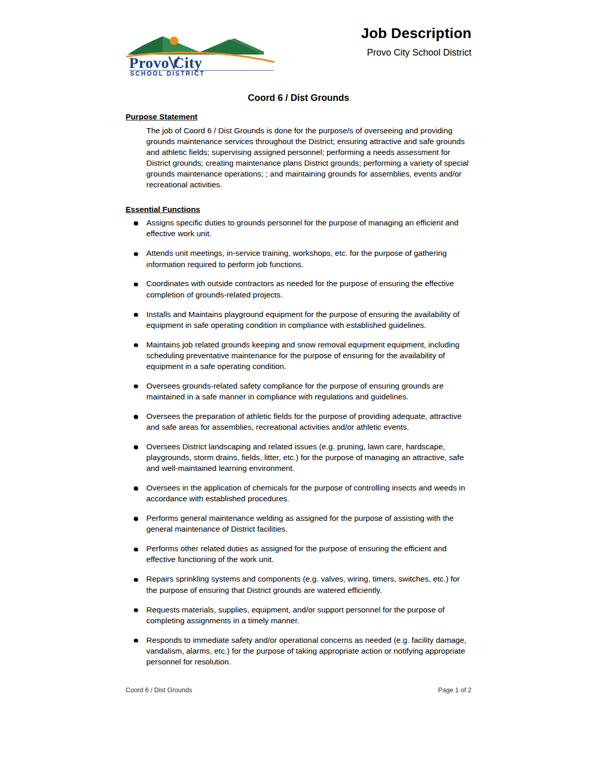Provo City SCHOOL DISTRICT
Job Description
Provo City School District
Coord 6 / Dist Grounds
Purpose Statement
The job of Coord 6 / Dist Grounds is done for the purpose/s of overseeing and providing grounds maintenance services throughout the District; ensuring attractive and safe grounds and athletic fields; supervising assigned personnel; performing a needs assessment for District grounds; creating maintenance plans District grounds; performing a variety of special grounds maintenance operations; ; and maintaining grounds for assemblies, events and/or recreational activities.
Essential Functions
Assigns specific duties to grounds personnel for the purpose of managing an efficient and effective work unit.
Attends unit meetings, in-service training, workshops, etc. for the purpose of gathering information required to perform job functions.
Coordinates with outside contractors as needed for the purpose of ensuring the effective completion of grounds-related projects.
Installs and Maintains playground equipment for the purpose of ensuring the availability of equipment in safe operating condition in compliance with established guidelines.
Maintains job related grounds keeping and snow removal equipment equipment, including scheduling preventative maintenance for the purpose of ensuring for the availability of equipment in a safe operating condition.
Oversees grounds-related safety compliance for the purpose of ensuring grounds are maintained in a safe manner in compliance with regulations and guidelines.
Oversees the preparation of athletic fields for the purpose of providing adequate, attractive and safe areas for assemblies, recreational activities and/or athletic events.
Oversees District landscaping and related issues (e.g. pruning, lawn care, hardscape, playgrounds, storm drains, fields, litter, etc.) for the purpose of managing an attractive, safe and well-maintained learning environment.
Oversees in the application of chemicals for the purpose of controlling insects and weeds in accordance with established procedures.
Performs general maintenance welding as assigned for the purpose of assisting with the general maintenance of District facilities.
Performs other related duties as assigned for the purpose of ensuring the efficient and effective functioning of the work unit.
Repairs sprinkling systems and components (e.g. valves, wiring, timers, switches, etc.) for the purpose of ensuring that District grounds are watered efficiently.
Requests materials, supplies, equipment, and/or support personnel for the purpose of completing assignments in a timely manner.
Responds to immediate safety and/or operational concerns as needed (e.g. facility damage, vandalism, alarms, etc.) for the purpose of taking appropriate action or notifying appropriate personnel for resolution.
Coord 6 / Dist Grounds Page 1 of 2